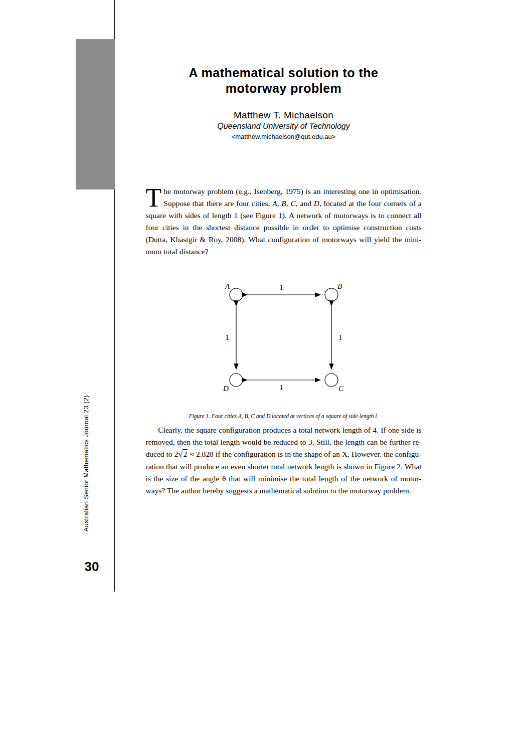Australian Senior Mathematics Journal 23 (2)
30
A mathematical solution to the
motorway problem
Matthew T. Michaelson
Queensland University of Technology
<matthew.michaelson@qut.edu.au>
The motorway problem (e.g., Isenberg, 1975) is an interesting one in optimisation. Suppose that there are four cities, A, B, C, and D, located at the four corners of a square with sides of length 1 (see Figure 1). A network of motorways is to connect all four cities in the shortest distance possible in order to optimise construction costs (Dutta, Khastgir & Roy, 2008). What configuration of motorways will yield the minimum total distance?
A B D C 1 1 1 1
Figure 1. Four cities A, B, C and D located at vertices of a square of side length l.
Clearly, the square configuration produces a total network length of 4. If one side is removed, then the total length would be reduced to 3. Still, the length can be further reduced to 2√2 ≈ 2.828 if the configuration is in the shape of an X. However, the configuration that will produce an even shorter total network length is shown in Figure 2. What is the size of the angle θ that will minimise the total length of the network of motorways? The author hereby suggests a mathematical solution to the motorway problem.